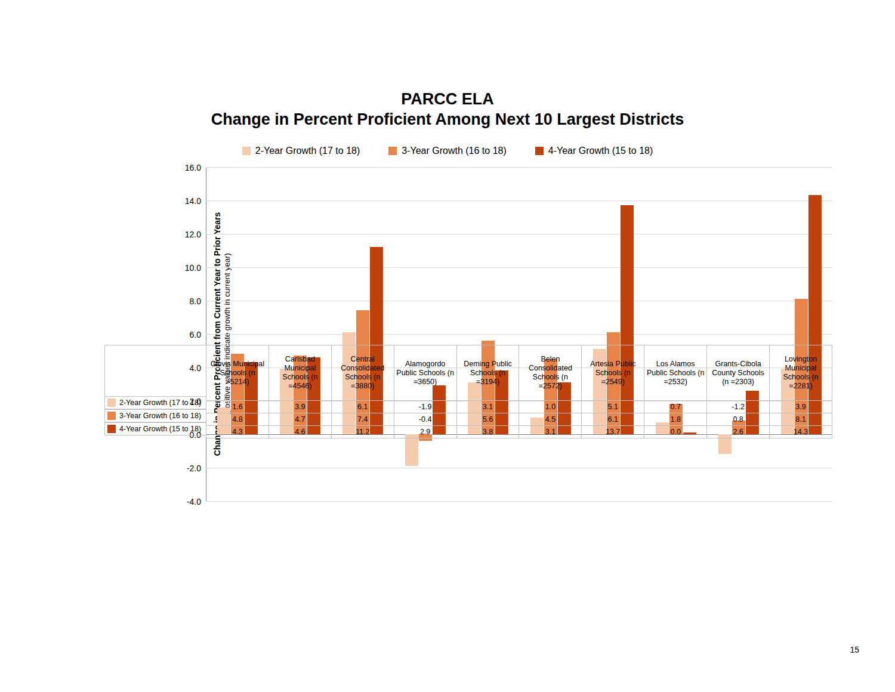PARCC ELA Change in Percent Proficient Among Next 10 Largest Districts
2-Year Growth (17 to 18)
3-Year Growth (16 to 18)
4-Year Growth (15 to 18)
Change in Percent Proficient from Current Year to Prior Years (positive values indicate growth in current year)
16.0
14.0
12.0
10.0
8.0
6.0
4.0
2.0
0.0
-2.0
-4.0
2-Year Growth (17 to 18)
3-Year Growth (16 to 18)
4-Year Growth (15 to 18)
| Clovis Municipal Schools (n =5214) | Carlsbad Municipal Schools (n =4546) | Central Consolidated Schools (n =3880) | Alamogordo Public Schools (n =3650) | Deming Public Schools (n =3194) | Belen Consolidated Schools (n =2572) | Artesia Public Schools (n =2549) | Los Alamos Public Schools (n =2532) | Grants-Cibola County Schools (n =2303) | Lovington Municipal Schools (n =2281) |
| --- | --- | --- | --- | --- | --- | --- | --- | --- | --- |
| 1.6 | 3.9 | 6.1 | -1.9 | 3.1 | 1.0 | 5.1 | 0.7 | -1.2 | 3.9 |
| 4.8 | 4.7 | 7.4 | -0.4 | 5.6 | 4.5 | 6.1 | 1.8 | 0.8 | 8.1 |
| 4.3 | 4.6 | 11.2 | 2.9 | 3.8 | 3.1 | 13.7 | 0.0 | 2.6 | 14.3 |
15